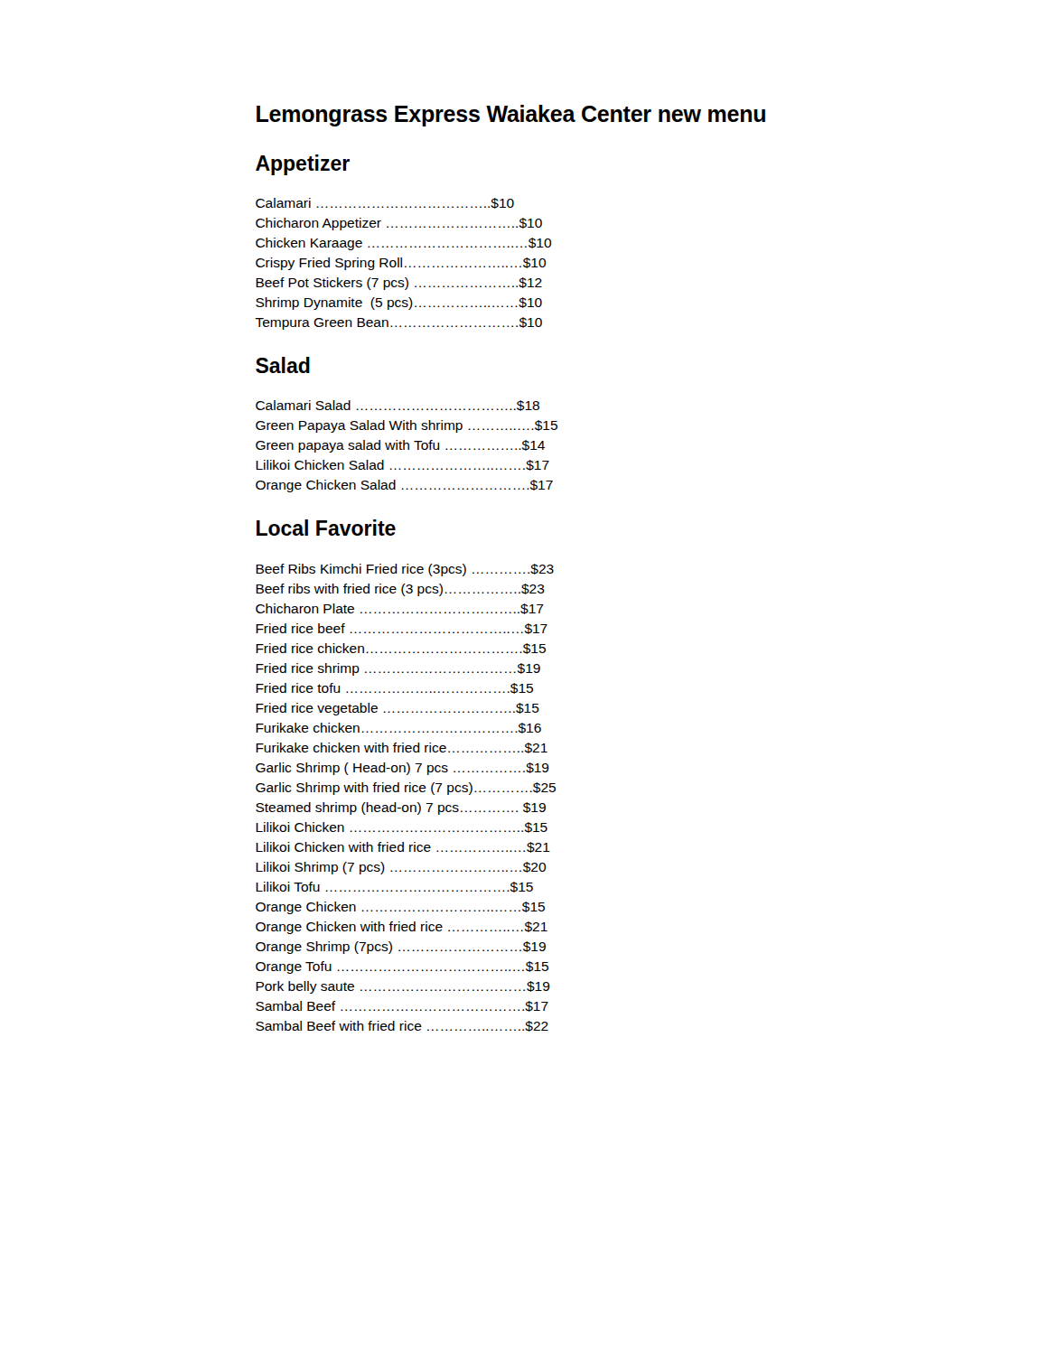Lemongrass Express Waiakea Center new menu
Appetizer
Calamari ………………………………..$10
Chicharon Appetizer ………………………..$10
Chicken Karaage …………………………..…$10
Crispy Fried Spring Roll…………………..…$10
Beef Pot Stickers (7 pcs) …………………..$12
Shrimp Dynamite (5 pcs)……………..……$10
Tempura Green Bean……………………….$10
Salad
Calamari Salad ……………………………..$18
Green Papaya Salad With shrimp ………..….$15
Green papaya salad with Tofu ……………..$14
Lilikoi Chicken Salad …………………..…….$17
Orange Chicken Salad ……………………….$17
Local Favorite
Beef Ribs Kimchi Fried rice (3pcs) ………….$23
Beef ribs with fried rice (3 pcs)……………..$23
Chicharon Plate ……………………………..$17
Fried rice beef ……………………………..…$17
Fried rice chicken…………………………….$15
Fried rice shrimp ……………………………$19
Fried rice tofu ………………..…………….$15
Fried rice vegetable ………………………..$15
Furikake chicken…………………………….$16
Furikake chicken with fried rice……………..$21
Garlic Shrimp ( Head-on) 7 pcs …………….$19
Garlic Shrimp with fried rice (7 pcs)………….$25
Steamed shrimp (head-on) 7 pcs…………. $19
Lilikoi Chicken ………………………………..$15
Lilikoi Chicken with fried rice ……………..…$21
Lilikoi Shrimp (7 pcs) ……………………..…$20
Lilikoi Tofu ………………………………….$15
Orange Chicken ………………………..……$15
Orange Chicken with fried rice …………..…$21
Orange Shrimp (7pcs) ………………………$19
Orange Tofu ………………………………..…$15
Pork belly saute ………………………………$19
Sambal Beef ………………………………….$17
Sambal Beef with fried rice …………..……..$22